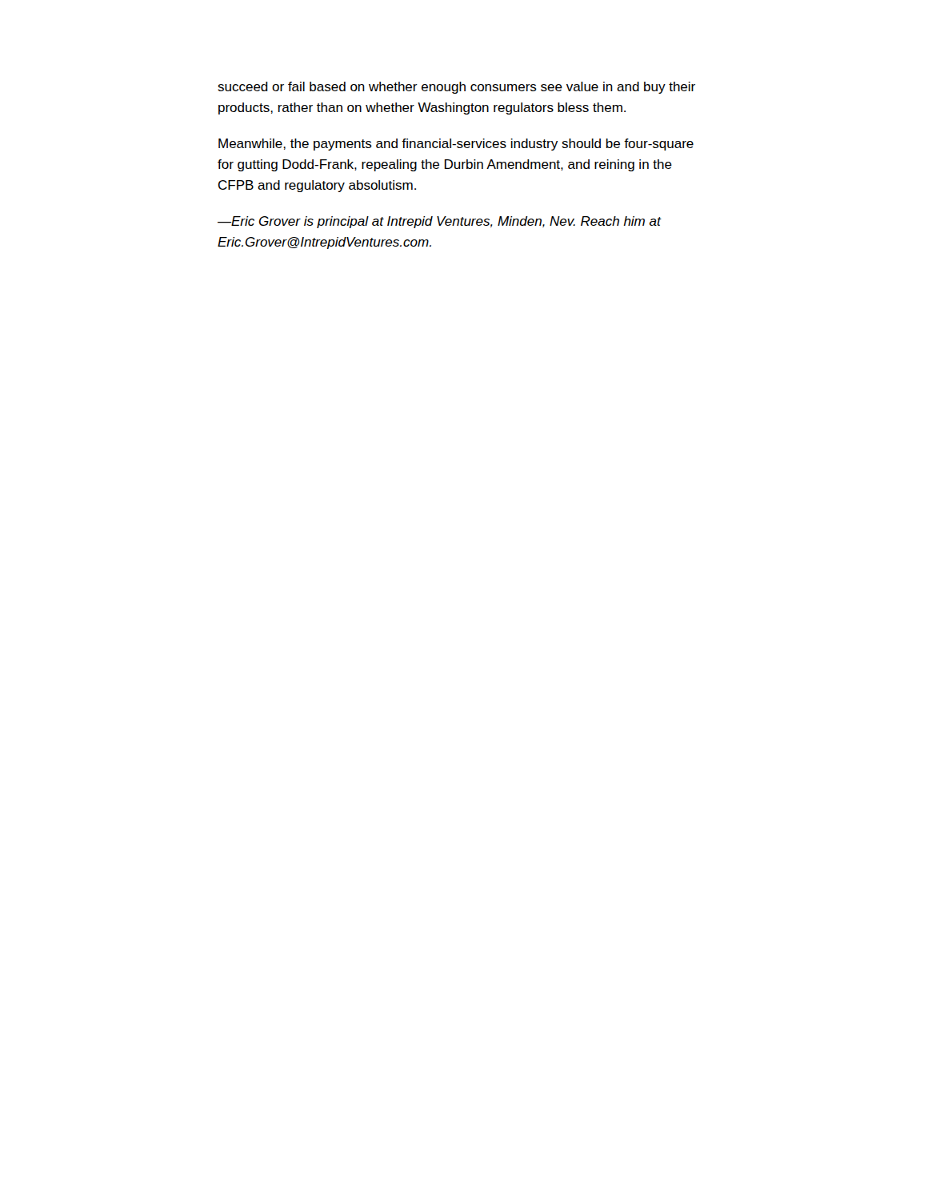succeed or fail based on whether enough consumers see value in and buy their products, rather than on whether Washington regulators bless them.
Meanwhile, the payments and financial-services industry should be four-square for gutting Dodd-Frank, repealing the Durbin Amendment, and reining in the CFPB and regulatory absolutism.
—Eric Grover is principal at Intrepid Ventures, Minden, Nev. Reach him at Eric.Grover@IntrepidVentures.com.